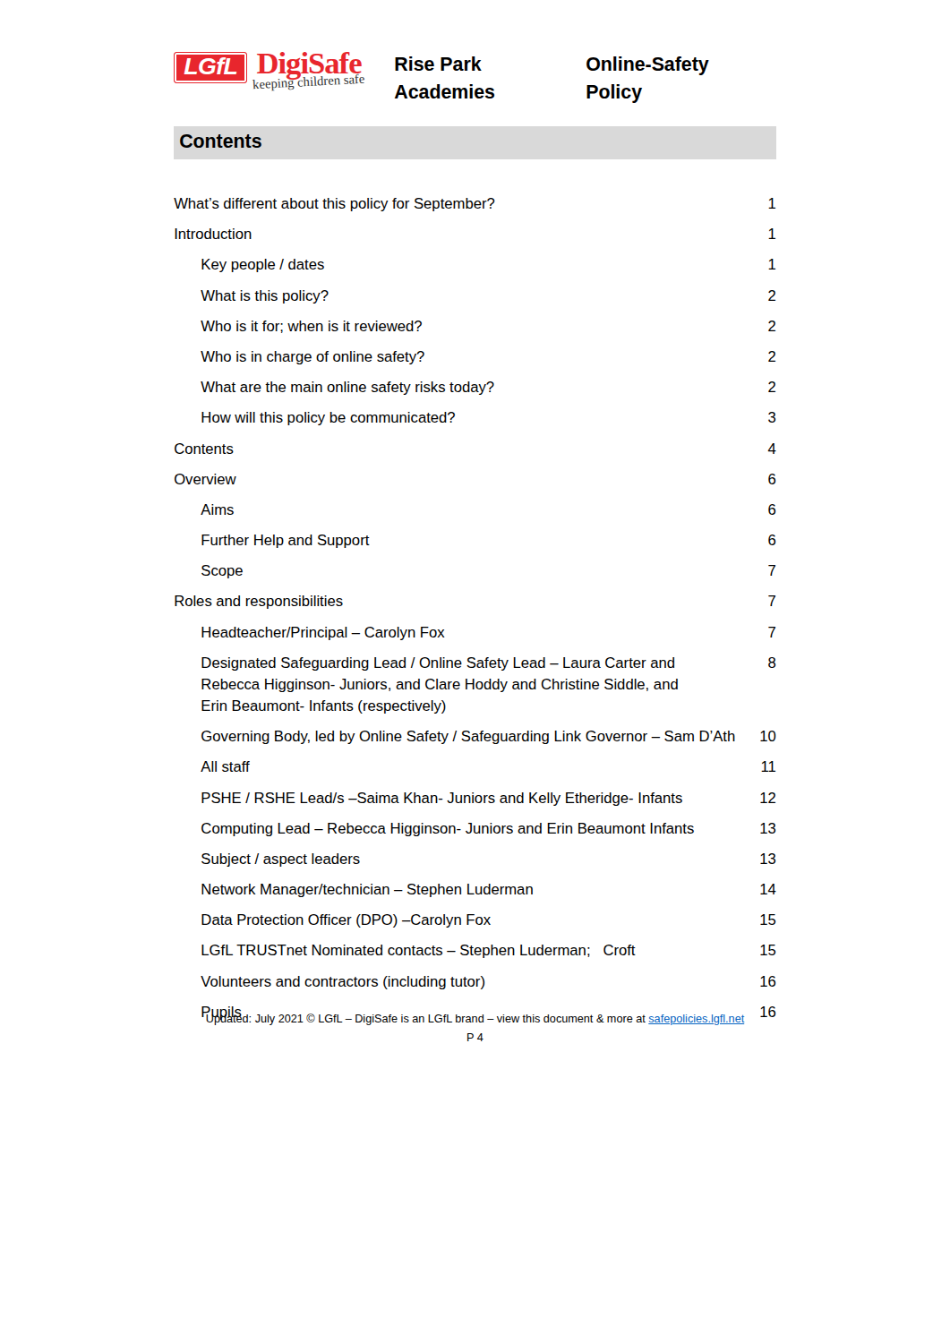LGfL
DigiSafe keeping children safe
Rise Park Academies Online-Safety Policy
Contents
What’s different about this policy for September? 1
Introduction 1
Key people / dates 1
What is this policy? 2
Who is it for; when is it reviewed? 2
Who is in charge of online safety? 2
What are the main online safety risks today? 2
How will this policy be communicated? 3
Contents 4
Overview 6
Aims 6
Further Help and Support 6
Scope 7
Roles and responsibilities 7
Headteacher/Principal – Carolyn Fox 7
Designated Safeguarding Lead / Online Safety Lead – Laura Carter and Rebecca Higginson- Juniors, and Clare Hoddy and Christine Siddle, and Erin Beaumont- Infants (respectively) 8
Governing Body, led by Online Safety / Safeguarding Link Governor – Sam D’Ath 10
All staff 11
PSHE / RSHE Lead/s –Saima Khan- Juniors and Kelly Etheridge- Infants 12
Computing Lead – Rebecca Higginson- Juniors and Erin Beaumont Infants 13
Subject / aspect leaders 13
Network Manager/technician – Stephen Luderman 14
Data Protection Officer (DPO) –Carolyn Fox 15
LGfL TRUSTnet Nominated contacts – Stephen Luderman; Croft 15
Volunteers and contractors (including tutor) 16
Pupils 16
Updated: July 2021 © LGfL – DigiSafe is an LGfL brand – view this document & more at safepolicies.lgfl.net
P 4